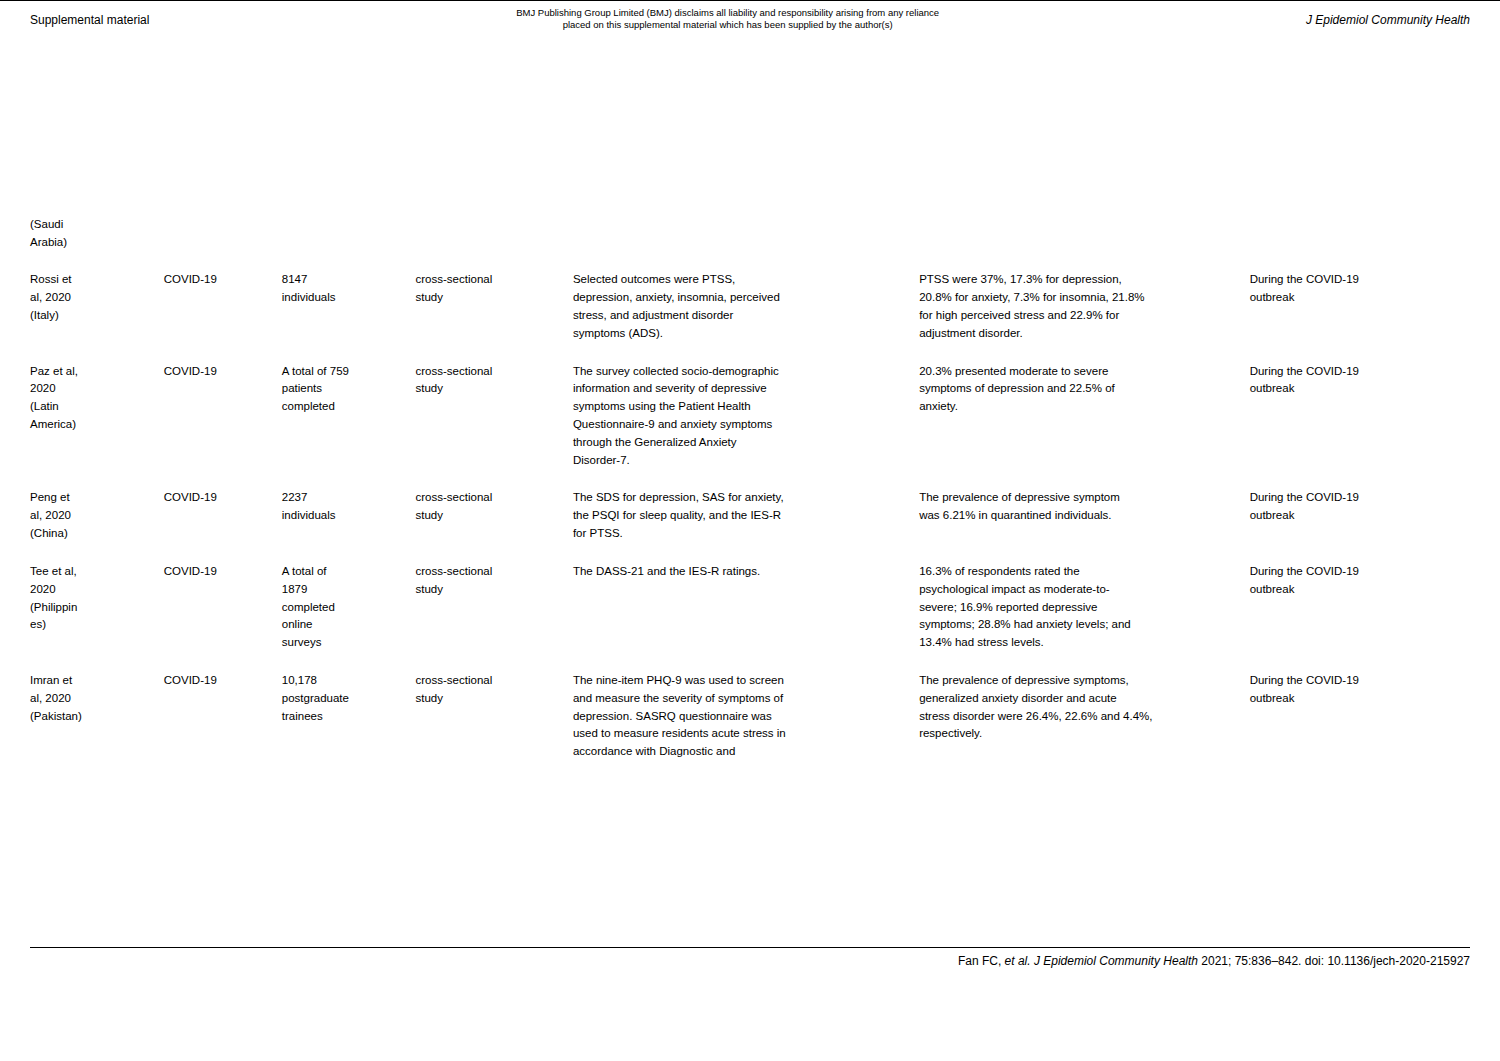Supplemental material
BMJ Publishing Group Limited (BMJ) disclaims all liability and responsibility arising from any reliance
placed on this supplemental material which has been supplied by the author(s)
J Epidemiol Community Health
| (Saudi Arabia) | | | | | | |
| Rossi et al, 2020 (Italy) | COVID-19 | 8147 individuals | cross-sectional study | Selected outcomes were PTSS, depression, anxiety, insomnia, perceived stress, and adjustment disorder symptoms (ADS). | PTSS were 37%, 17.3% for depression, 20.8% for anxiety, 7.3% for insomnia, 21.8% for high perceived stress and 22.9% for adjustment disorder. | During the COVID-19 outbreak |
| Paz et al, 2020 (Latin America) | COVID-19 | A total of 759 patients completed | cross-sectional study | The survey collected socio-demographic information and severity of depressive symptoms using the Patient Health Questionnaire-9 and anxiety symptoms through the Generalized Anxiety Disorder-7. | 20.3% presented moderate to severe symptoms of depression and 22.5% of anxiety. | During the COVID-19 outbreak |
| Peng et al, 2020 (China) | COVID-19 | 2237 individuals | cross-sectional study | The SDS for depression, SAS for anxiety, the PSQI for sleep quality, and the IES-R for PTSS. | The prevalence of depressive symptom was 6.21% in quarantined individuals. | During the COVID-19 outbreak |
| Tee et al, 2020 (Philippin es) | COVID-19 | A total of 1879 completed online surveys | cross-sectional study | The DASS-21 and the IES-R ratings. | 16.3% of respondents rated the psychological impact as moderate-to- severe; 16.9% reported depressive symptoms; 28.8% had anxiety levels; and 13.4% had stress levels. | During the COVID-19 outbreak |
| Imran et al, 2020 (Pakistan) | COVID-19 | 10,178 postgraduate trainees | cross-sectional study | The nine-item PHQ-9 was used to screen and measure the severity of symptoms of depression. SASRQ questionnaire was used to measure residents acute stress in accordance with Diagnostic and | The prevalence of depressive symptoms, generalized anxiety disorder and acute stress disorder were 26.4%, 22.6% and 4.4%, respectively. | During the COVID-19 outbreak |
Fan FC, et al. J Epidemiol Community Health 2021; 75:836–842. doi: 10.1136/jech-2020-215927